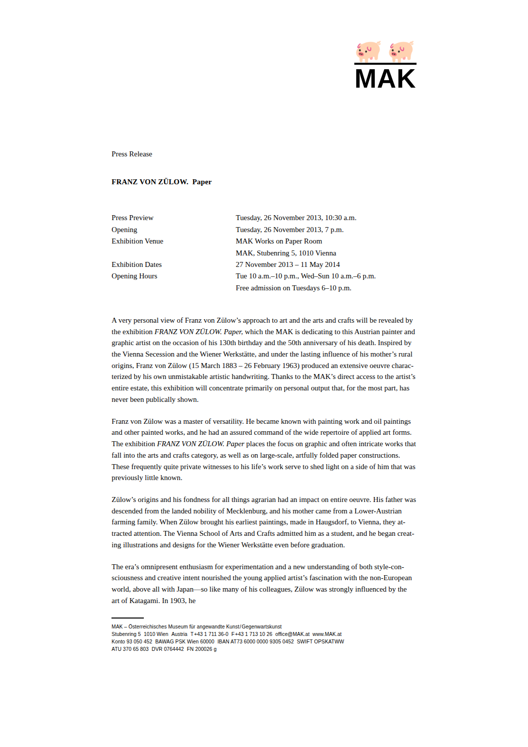🐖 🐖
MAK
Press Release
FRANZ VON ZÜLOW. Paper
| Press Preview | Tuesday, 26 November 2013, 10:30 a.m. |
| Opening | Tuesday, 26 November 2013, 7 p.m. |
| Exhibition Venue | MAK Works on Paper Room |
| | MAK, Stubenring 5, 1010 Vienna |
| Exhibition Dates | 27 November 2013 – 11 May 2014 |
| Opening Hours | Tue 10 a.m.–10 p.m., Wed–Sun 10 a.m.–6 p.m. |
| | Free admission on Tuesdays 6–10 p.m. |
A very personal view of Franz von Zülow’s approach to art and the arts and crafts will be revealed by the exhibition FRANZ VON ZÜLOW. Paper, which the MAK is dedicating to this Austrian painter and graphic artist on the occasion of his 130th birthday and the 50th anniversary of his death. Inspired by the Vienna Secession and the Wiener Werkstätte, and under the lasting influence of his mother’s rural origins, Franz von Zülow (15 March 1883 – 26 February 1963) produced an extensive oeuvre characterized by his own unmistakable artistic handwriting. Thanks to the MAK’s direct access to the artist’s entire estate, this exhibition will concentrate primarily on personal output that, for the most part, has never been publically shown.
Franz von Zülow was a master of versatility. He became known with painting work and oil paintings and other painted works, and he had an assured command of the wide repertoire of applied art forms. The exhibition FRANZ VON ZÜLOW. Paper places the focus on graphic and often intricate works that fall into the arts and crafts category, as well as on large-scale, artfully folded paper constructions. These frequently quite private witnesses to his life’s work serve to shed light on a side of him that was previously little known.
Zülow’s origins and his fondness for all things agrarian had an impact on entire oeuvre. His father was descended from the landed nobility of Mecklenburg, and his mother came from a Lower-Austrian farming family. When Zülow brought his earliest paintings, made in Haugsdorf, to Vienna, they attracted attention. The Vienna School of Arts and Crafts admitted him as a student, and he began creating illustrations and designs for the Wiener Werkstätte even before graduation.
The era’s omnipresent enthusiasm for experimentation and a new understanding of both style-consciousness and creative intent nourished the young applied artist’s fascination with the non-European world, above all with Japan—so like many of his colleagues, Zülow was strongly influenced by the art of Katagami. In 1903, he
MAK – Österreichisches Museum für angewandte Kunst / Gegenwartskunst
Stubenring 5 1010 Wien Austria T +43 1 711 36-0 F +43 1 713 10 26 office@MAK.at www.MAK.at
Konto 93 050 452 BAWAG PSK Wien 60000 IBAN AT73 6000 0000 9305 0452 SWIFT OPSKATWW
ATU 370 65 803 DVR 0764442 FN 200026 g